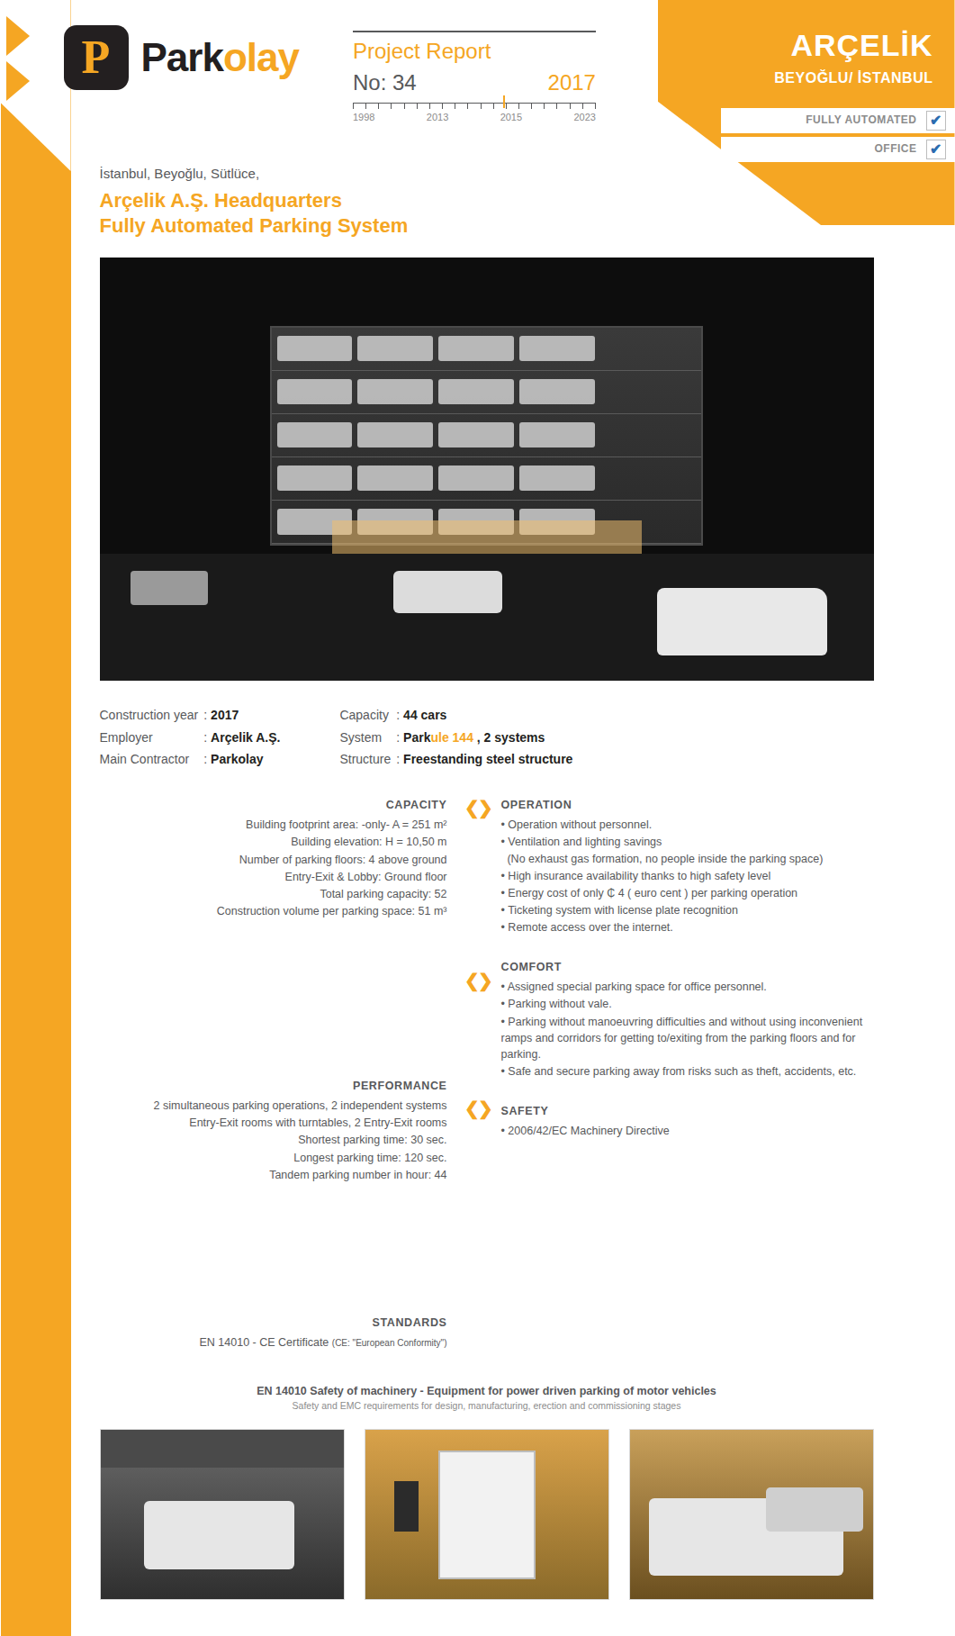ARÇELİK
BEYOĞLU/ İSTANBUL
FULLY AUTOMATED✔
OFFICE✔
Parkolay
Project Report
No: 34 2017
1998201320152023
İstanbul, Beyoğlu, Sütlüce,
Arçelik A.Ş. Headquarters
Fully Automated Parking System
| Construction year | : | 2017 |
| Employer | : | Arçelik A.Ş. |
| Main Contractor | : | Parkolay |
| Capacity | : | 44 cars |
| System | : | Park ule 144 , 2 systems |
| Structure | : | Freestanding steel structure |
CAPACITY
Building footprint area: -only- A = 251 m²
Building elevation: H = 10,50 m
Number of parking floors: 4 above ground
Entry-Exit & Lobby: Ground floor
Total parking capacity: 52
Construction volume per parking space: 51 m³
PERFORMANCE
2 simultaneous parking operations, 2 independent systems
Entry-Exit rooms with turntables, 2 Entry-Exit rooms
Shortest parking time: 30 sec.
Longest parking time: 120 sec.
Tandem parking number in hour: 44
STANDARDS
EN 14010 - CE Certificate (CE: "European Conformity")
❮❯
❮❯
❮❯
OPERATION
Operation without personnel.
Ventilation and lighting savings
(No exhaust gas formation, no people inside the parking space)
High insurance availability thanks to high safety level
Energy cost of only ₵ 4 ( euro cent ) per parking operation
Ticketing system with license plate recognition
Remote access over the internet.
COMFORT
Assigned special parking space for office personnel.
Parking without vale.
Parking without manoeuvring difficulties and without using inconvenient ramps and corridors for getting to/exiting from the parking floors and for parking.
Safe and secure parking away from risks such as theft, accidents, etc.
SAFETY
2006/42/EC Machinery Directive
EN 14010 Safety of machinery - Equipment for power driven parking of motor vehicles
Safety and EMC requirements for design, manufacturing, erection and commissioning stages